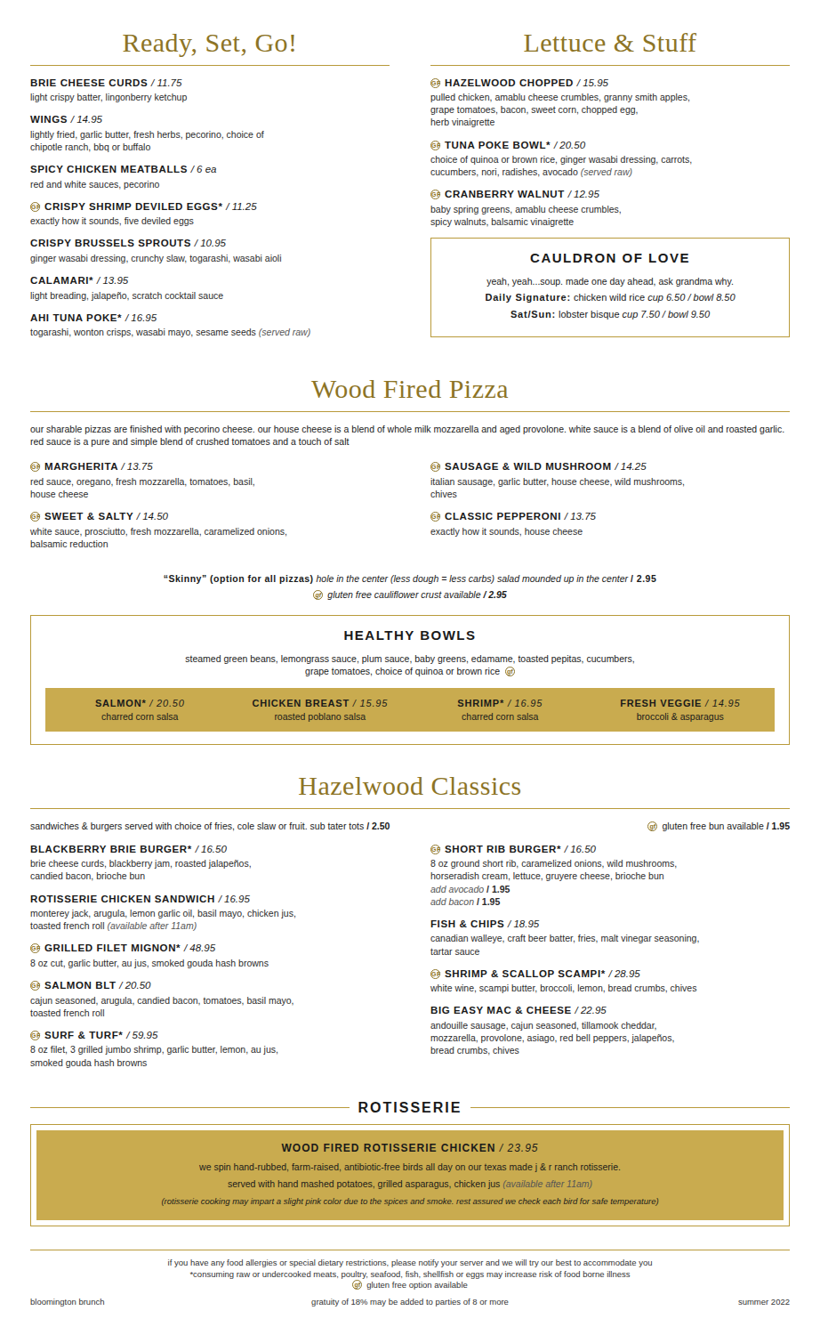Ready, Set, Go!
Brie Cheese Curds / 11.75
light crispy batter, lingonberry ketchup
Wings / 14.95
lightly fried, garlic butter, fresh herbs, pecorino, choice of
chipotle ranch, bbq or buffalo
Spicy Chicken Meatballs / 6 ea
red and white sauces, pecorino
gf Crispy Shrimp Deviled Eggs* / 11.25
exactly how it sounds, five deviled eggs
Crispy Brussels Sprouts / 10.95
ginger wasabi dressing, crunchy slaw, togarashi, wasabi aioli
Calamari* / 13.95
light breading, jalapeño, scratch cocktail sauce
Ahi Tuna Poke* / 16.95
togarashi, wonton crisps, wasabi mayo, sesame seeds (served raw)
Lettuce & Stuff
gf Hazelwood Chopped / 15.95
pulled chicken, amablu cheese crumbles, granny smith apples,
grape tomatoes, bacon, sweet corn, chopped egg,
herb vinaigrette
gf Tuna Poke Bowl* / 20.50
choice of quinoa or brown rice, ginger wasabi dressing, carrots,
cucumbers, nori, radishes, avocado (served raw)
gf Cranberry Walnut / 12.95
baby spring greens, amablu cheese crumbles,
spicy walnuts, balsamic vinaigrette
Cauldron of Love
yeah, yeah...soup. made one day ahead, ask grandma why.
Daily Signature: chicken wild rice cup 6.50 / bowl 8.50
Sat/Sun: lobster bisque cup 7.50 / bowl 9.50
Wood Fired Pizza
our sharable pizzas are finished with pecorino cheese. our house cheese is a blend of whole milk mozzarella and aged provolone. white sauce is a blend of olive oil and roasted garlic. red sauce is a pure and simple blend of crushed tomatoes and a touch of salt
gf Margherita / 13.75
red sauce, oregano, fresh mozzarella, tomatoes, basil,
house cheese
gf Sweet & Salty / 14.50
white sauce, prosciutto, fresh mozzarella, caramelized onions,
balsamic reduction
gf Sausage & Wild Mushroom / 14.25
italian sausage, garlic butter, house cheese, wild mushrooms,
chives
gf Classic Pepperoni / 13.75
exactly how it sounds, house cheese
“Skinny” (option for all pizzas) hole in the center (less dough = less carbs) salad mounded up in the center / 2.95
gfgluten free cauliflower crust available / 2.95
Healthy Bowls
steamed green beans, lemongrass sauce, plum sauce, baby greens, edamame, toasted pepitas, cucumbers,
grape tomatoes, choice of quinoa or brown rice gf
Salmon* / 20.50
charred corn salsa
Chicken Breast / 15.95
roasted poblano salsa
Shrimp* / 16.95
charred corn salsa
Fresh Veggie / 14.95
broccoli & asparagus
Hazelwood Classics
sandwiches & burgers served with choice of fries, cole slaw or fruit. sub tater tots / 2.50 gfgluten free bun available / 1.95
Blackberry Brie Burger* / 16.50
brie cheese curds, blackberry jam, roasted jalapeños,
candied bacon, brioche bun
Rotisserie Chicken Sandwich / 16.95
monterey jack, arugula, lemon garlic oil, basil mayo, chicken jus,
toasted french roll (available after 11am)
gf Grilled Filet Mignon* / 48.95
8 oz cut, garlic butter, au jus, smoked gouda hash browns
gf Salmon BLT / 20.50
cajun seasoned, arugula, candied bacon, tomatoes, basil mayo,
toasted french roll
gf Surf & Turf* / 59.95
8 oz filet, 3 grilled jumbo shrimp, garlic butter, lemon, au jus,
smoked gouda hash browns
gf Short Rib Burger* / 16.50
8 oz ground short rib, caramelized onions, wild mushrooms,
horseradish cream, lettuce, gruyere cheese, brioche bun
add avocado / 1.95
add bacon / 1.95
Fish & Chips / 18.95
canadian walleye, craft beer batter, fries, malt vinegar seasoning,
tartar sauce
gf Shrimp & Scallop Scampi* / 28.95
white wine, scampi butter, broccoli, lemon, bread crumbs, chives
Big Easy Mac & Cheese / 22.95
andouille sausage, cajun seasoned, tillamook cheddar,
mozzarella, provolone, asiago, red bell peppers, jalapeños,
bread crumbs, chives
Rotisserie
Wood Fired Rotisserie Chicken / 23.95
we spin hand-rubbed, farm-raised, antibiotic-free birds all day on our texas made j & r ranch rotisserie.
served with hand mashed potatoes, grilled asparagus, chicken jus (available after 11am)
(rotisserie cooking may impart a slight pink color due to the spices and smoke. rest assured we check each bird for safe temperature)
if you have any food allergies or special dietary restrictions, please notify your server and we will try our best to accommodate you
*consuming raw or undercooked meats, poultry, seafood, fish, shellfish or eggs may increase risk of food borne illness
gfgluten free option available
bloomington brunch gratuity of 18% may be added to parties of 8 or more summer 2022